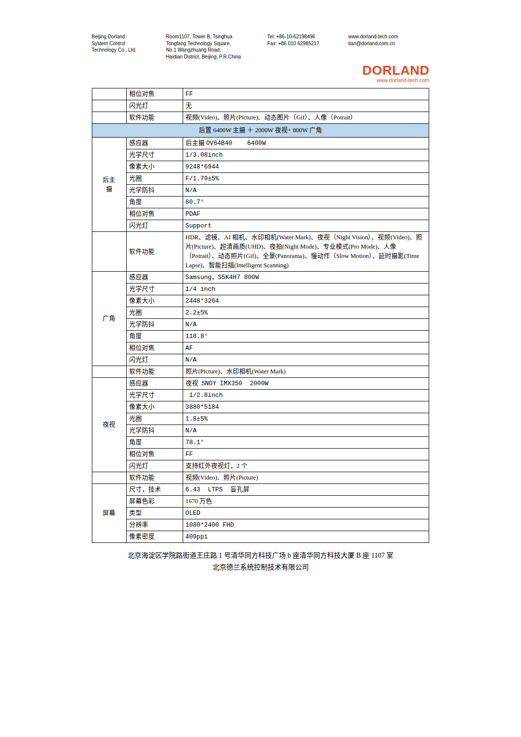Beijing Dorland
System Control
Technology Co., Ltd.
Room1107, Tower B, Tsinghua
Tongfang Technology Square,
No.1 Wangzhuang Road,
Haidian District, Beijing, P.R.China
Tel: +86-10-62198496
Fax: +86 010 62985217
www.dorland-tech.com
tian@dorland.com.cn
DORLAND
www.dorland-tech.com
| | 相位对焦 | FF |
| | 闪光灯 | 无 |
| | 软件功能 | 视频(Video)、照片(Picture)、动态图片（Gif）、人像（Potrait） |
| 后置 6400W 主摄 ＋ 2000W 夜视+ 800W 广角 |
| 后主 摄 | 感应器 | 后主摄 OV64B40 6400W |
| 光学尺寸 | 1/3.08inch |
| 像素大小 | 9248*6944 |
| 光圈 | F/1.79±5% |
| 光学防抖 | N/A |
| 角度 | 80.7° |
| 相位对焦 | PDAF |
| 闪光灯 | Support |
| | 软件功能 | HDR、滤镜、AI 相机、水印相机(Water Mark)、夜视（Night Vision）、视频(Video)、照片(Picture)、超清画质(UHD)、夜拍(Night Mode)、专业模式(Pro Mode)、人像（Potrait）、动态照片(Gif)、全景(Panorama)、慢动作（Slow Motion）、延时摄影(Time Lapse)、智能扫描(Intelligent Scanning) |
| 广角 | 感应器 | Samsung，S5K4H7 800W |
| 光学尺寸 | 1/4 inch |
| 像素大小 | 2448*3264 |
| 光圈 | 2.2±5% |
| 光学防抖 | N/A |
| 角度 | 118.8° |
| 相位对焦 | AF |
| 闪光灯 | N/A |
| | 软件功能 | 照片(Picture)、水印相机(Water Mark) |
| 夜视 | 感应器 | 夜视 SNOY IMX350 2000W |
| 光学尺寸 | 1/2.8inch |
| 像素大小 | 3880*5184 |
| 光圈 | 1.8±5% |
| 光学防抖 | N/A |
| 角度 | 78.1° |
| 相位对焦 | FF |
| 闪光灯 | 支持红外夜视灯，2 个 |
| | 软件功能 | 视频(Video)、照片(Picture) |
| 屏幕 | 尺寸，技术 | 6.43 LTPS 盲孔屏 |
| 屏幕色彩 | 1670 万色 |
| 类型 | OLED |
| 分辨率 | 1080*2400 FHD |
| 像素密度 | 409ppi |
北京海淀区学院路街道王庄路 1 号清华同方科技广场 b 座清华同方科技大厦 B 座 1107 室
北京德兰系统控制技术有限公司